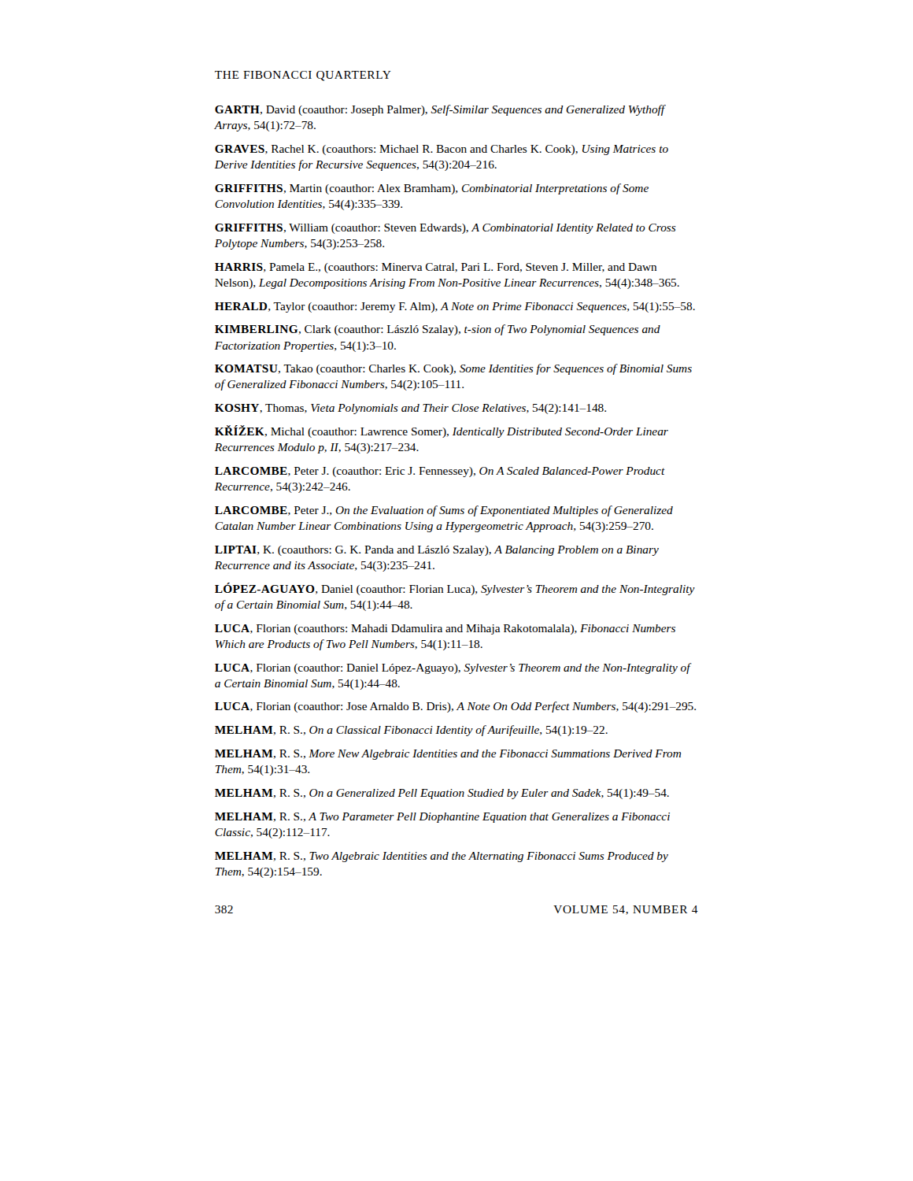THE FIBONACCI QUARTERLY
GARTH, David (coauthor: Joseph Palmer), Self-Similar Sequences and Generalized Wythoff Arrays, 54(1):72–78.
GRAVES, Rachel K. (coauthors: Michael R. Bacon and Charles K. Cook), Using Matrices to Derive Identities for Recursive Sequences, 54(3):204–216.
GRIFFITHS, Martin (coauthor: Alex Bramham), Combinatorial Interpretations of Some Convolution Identities, 54(4):335–339.
GRIFFITHS, William (coauthor: Steven Edwards), A Combinatorial Identity Related to Cross Polytope Numbers, 54(3):253–258.
HARRIS, Pamela E., (coauthors: Minerva Catral, Pari L. Ford, Steven J. Miller, and Dawn Nelson), Legal Decompositions Arising From Non-Positive Linear Recurrences, 54(4):348–365.
HERALD, Taylor (coauthor: Jeremy F. Alm), A Note on Prime Fibonacci Sequences, 54(1):55–58.
KIMBERLING, Clark (coauthor: László Szalay), t-sion of Two Polynomial Sequences and Factorization Properties, 54(1):3–10.
KOMATSU, Takao (coauthor: Charles K. Cook), Some Identities for Sequences of Binomial Sums of Generalized Fibonacci Numbers, 54(2):105–111.
KOSHY, Thomas, Vieta Polynomials and Their Close Relatives, 54(2):141–148.
KŘÍŽEK, Michal (coauthor: Lawrence Somer), Identically Distributed Second-Order Linear Recurrences Modulo p, II, 54(3):217–234.
LARCOMBE, Peter J. (coauthor: Eric J. Fennessey), On A Scaled Balanced-Power Product Recurrence, 54(3):242–246.
LARCOMBE, Peter J., On the Evaluation of Sums of Exponentiated Multiples of Generalized Catalan Number Linear Combinations Using a Hypergeometric Approach, 54(3):259–270.
LIPTAI, K. (coauthors: G. K. Panda and László Szalay), A Balancing Problem on a Binary Recurrence and its Associate, 54(3):235–241.
LÓPEZ-AGUAYO, Daniel (coauthor: Florian Luca), Sylvester’s Theorem and the Non-Integrality of a Certain Binomial Sum, 54(1):44–48.
LUCA, Florian (coauthors: Mahadi Ddamulira and Mihaja Rakotomalala), Fibonacci Numbers Which are Products of Two Pell Numbers, 54(1):11–18.
LUCA, Florian (coauthor: Daniel López-Aguayo), Sylvester’s Theorem and the Non-Integrality of a Certain Binomial Sum, 54(1):44–48.
LUCA, Florian (coauthor: Jose Arnaldo B. Dris), A Note On Odd Perfect Numbers, 54(4):291–295.
MELHAM, R. S., On a Classical Fibonacci Identity of Aurifeuille, 54(1):19–22.
MELHAM, R. S., More New Algebraic Identities and the Fibonacci Summations Derived From Them, 54(1):31–43.
MELHAM, R. S., On a Generalized Pell Equation Studied by Euler and Sadek, 54(1):49–54.
MELHAM, R. S., A Two Parameter Pell Diophantine Equation that Generalizes a Fibonacci Classic, 54(2):112–117.
MELHAM, R. S., Two Algebraic Identities and the Alternating Fibonacci Sums Produced by Them, 54(2):154–159.
382 VOLUME 54, NUMBER 4